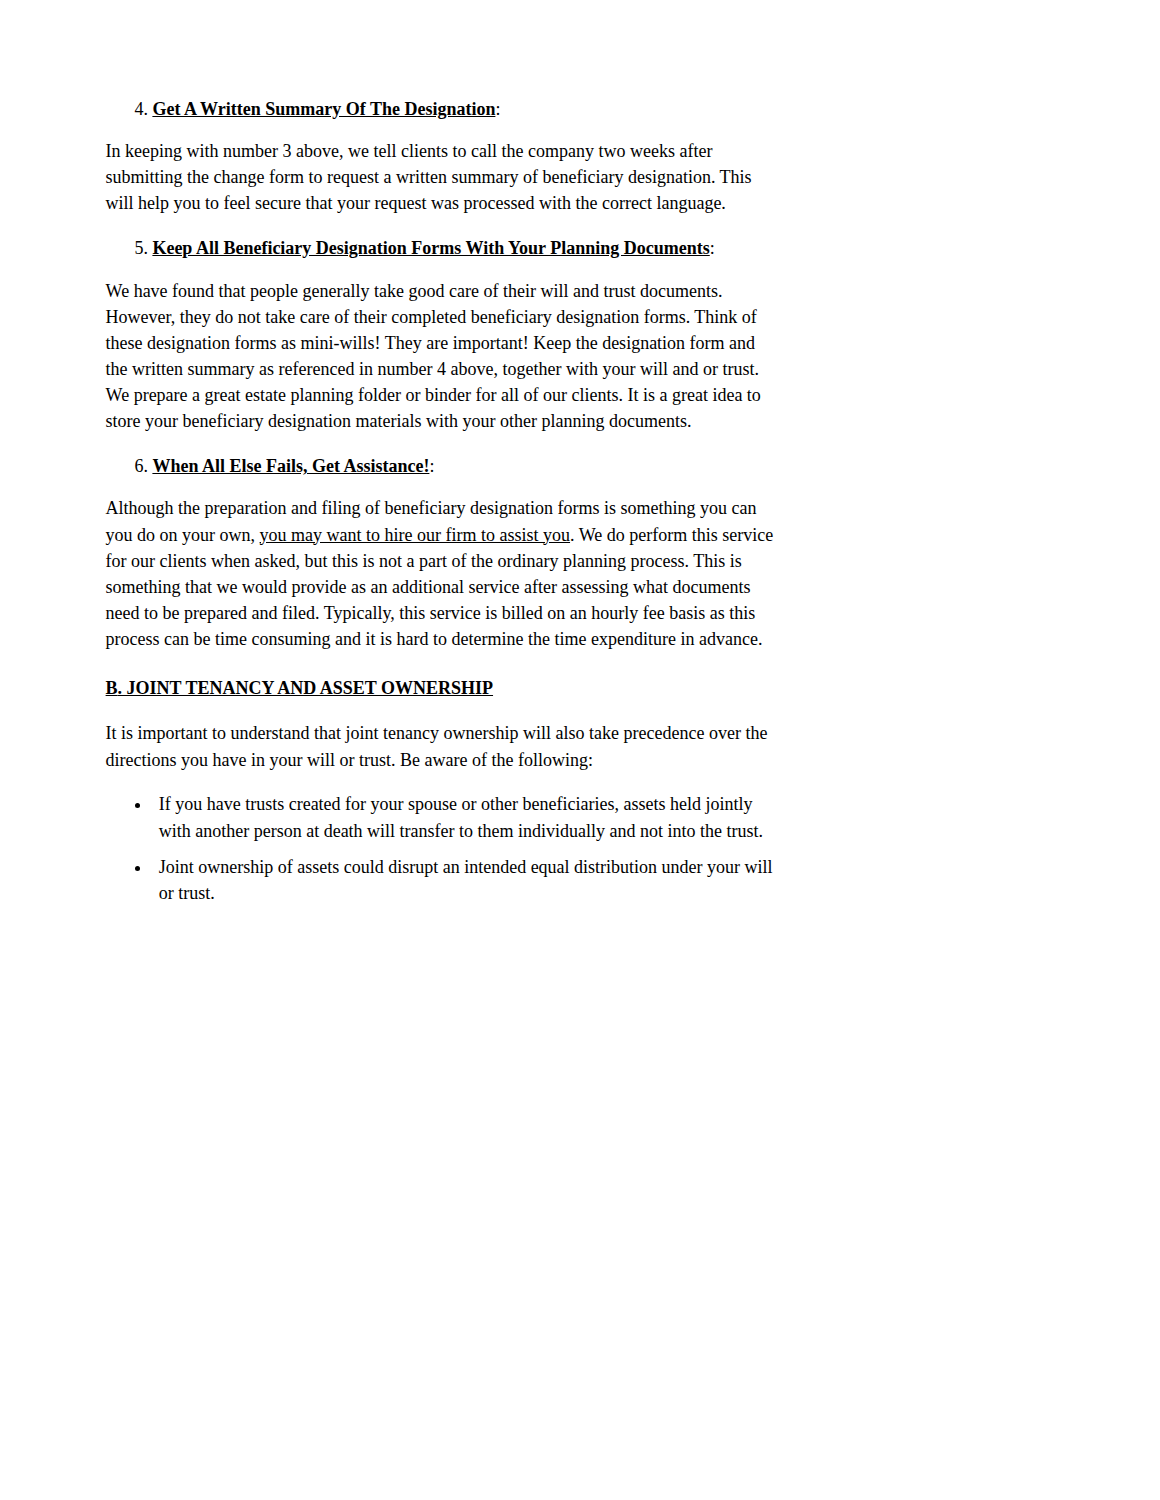Get A Written Summary Of The Designation:
In keeping with number 3 above, we tell clients to call the company two weeks after submitting the change form to request a written summary of beneficiary designation. This will help you to feel secure that your request was processed with the correct language.
Keep All Beneficiary Designation Forms With Your Planning Documents:
We have found that people generally take good care of their will and trust documents. However, they do not take care of their completed beneficiary designation forms. Think of these designation forms as mini-wills! They are important! Keep the designation form and the written summary as referenced in number 4 above, together with your will and or trust. We prepare a great estate planning folder or binder for all of our clients. It is a great idea to store your beneficiary designation materials with your other planning documents.
When All Else Fails, Get Assistance!:
Although the preparation and filing of beneficiary designation forms is something you can you do on your own, you may want to hire our firm to assist you. We do perform this service for our clients when asked, but this is not a part of the ordinary planning process. This is something that we would provide as an additional service after assessing what documents need to be prepared and filed. Typically, this service is billed on an hourly fee basis as this process can be time consuming and it is hard to determine the time expenditure in advance.
B. Joint Tenancy And Asset Ownership
It is important to understand that joint tenancy ownership will also take precedence over the directions you have in your will or trust. Be aware of the following:
If you have trusts created for your spouse or other beneficiaries, assets held jointly with another person at death will transfer to them individually and not into the trust.
Joint ownership of assets could disrupt an intended equal distribution under your will or trust.